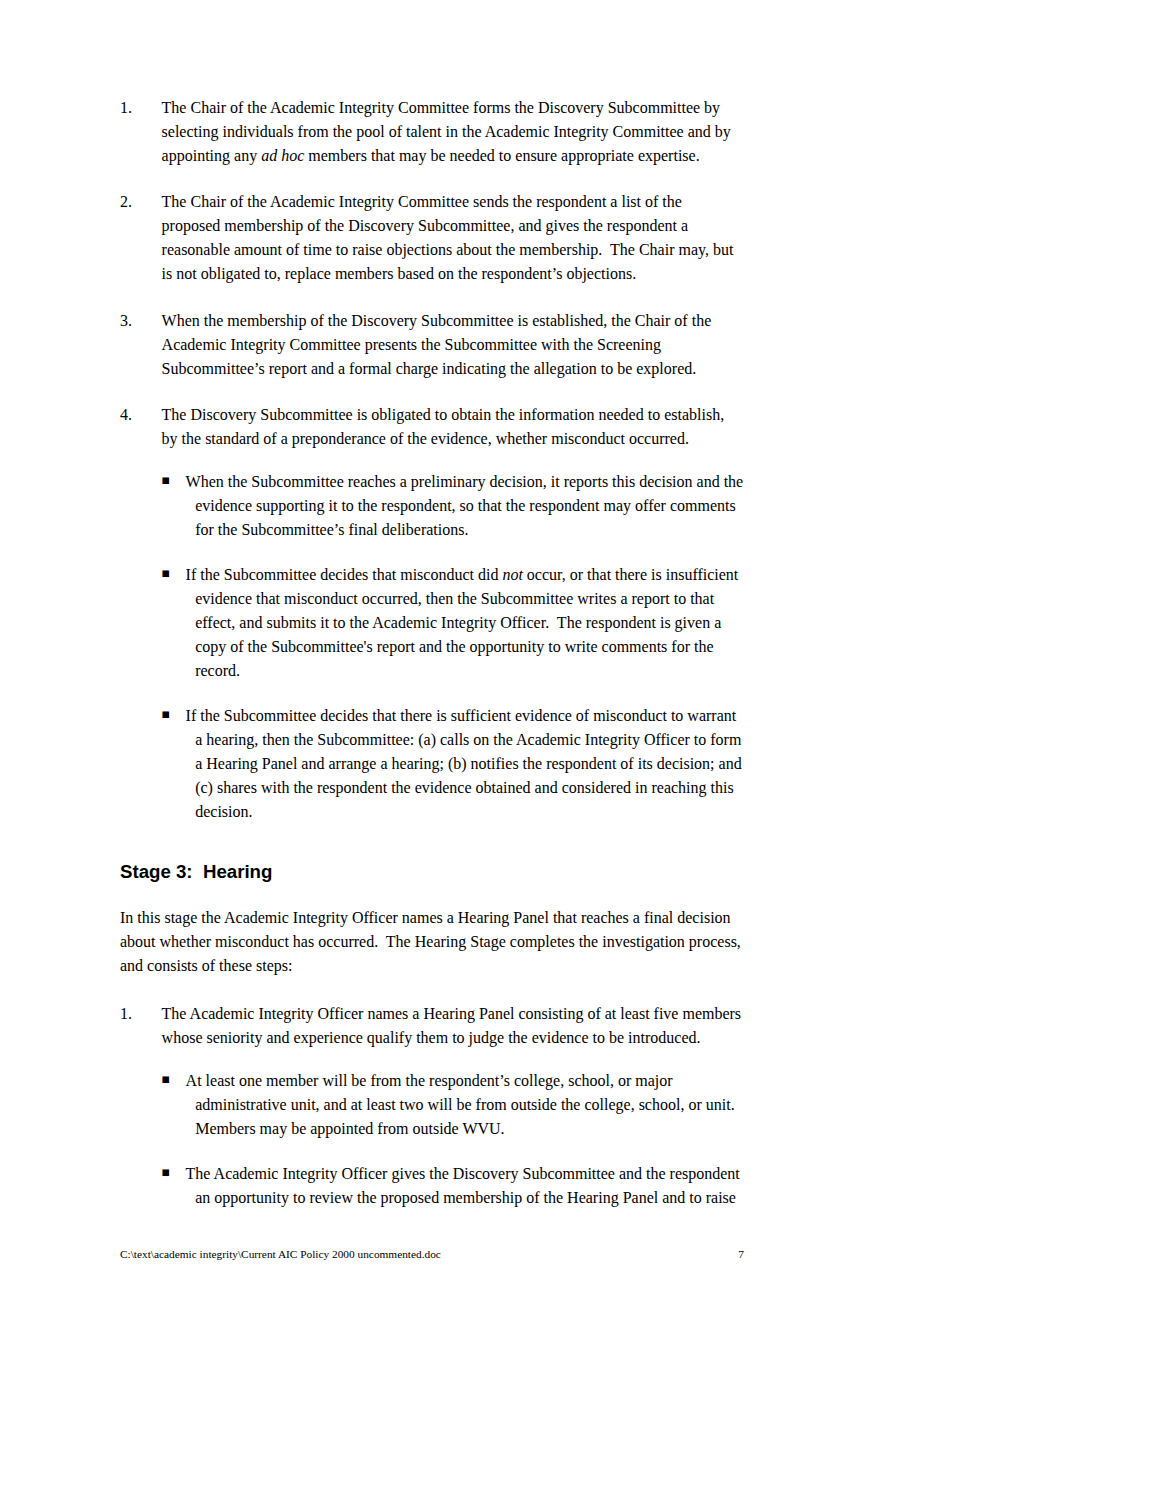1. The Chair of the Academic Integrity Committee forms the Discovery Subcommittee by selecting individuals from the pool of talent in the Academic Integrity Committee and by appointing any ad hoc members that may be needed to ensure appropriate expertise.
2. The Chair of the Academic Integrity Committee sends the respondent a list of the proposed membership of the Discovery Subcommittee, and gives the respondent a reasonable amount of time to raise objections about the membership. The Chair may, but is not obligated to, replace members based on the respondent’s objections.
3. When the membership of the Discovery Subcommittee is established, the Chair of the Academic Integrity Committee presents the Subcommittee with the Screening Subcommittee’s report and a formal charge indicating the allegation to be explored.
4. The Discovery Subcommittee is obligated to obtain the information needed to establish, by the standard of a preponderance of the evidence, whether misconduct occurred.
When the Subcommittee reaches a preliminary decision, it reports this decision and the evidence supporting it to the respondent, so that the respondent may offer comments for the Subcommittee’s final deliberations.
If the Subcommittee decides that misconduct did not occur, or that there is insufficient evidence that misconduct occurred, then the Subcommittee writes a report to that effect, and submits it to the Academic Integrity Officer. The respondent is given a copy of the Subcommittee's report and the opportunity to write comments for the record.
If the Subcommittee decides that there is sufficient evidence of misconduct to warrant a hearing, then the Subcommittee: (a) calls on the Academic Integrity Officer to form a Hearing Panel and arrange a hearing; (b) notifies the respondent of its decision; and (c) shares with the respondent the evidence obtained and considered in reaching this decision.
Stage 3: Hearing
In this stage the Academic Integrity Officer names a Hearing Panel that reaches a final decision about whether misconduct has occurred. The Hearing Stage completes the investigation process, and consists of these steps:
1. The Academic Integrity Officer names a Hearing Panel consisting of at least five members whose seniority and experience qualify them to judge the evidence to be introduced.
At least one member will be from the respondent’s college, school, or major administrative unit, and at least two will be from outside the college, school, or unit. Members may be appointed from outside WVU.
The Academic Integrity Officer gives the Discovery Subcommittee and the respondent an opportunity to review the proposed membership of the Hearing Panel and to raise
C:\text\academic integrity\Current AIC Policy 2000 uncommented.doc 7